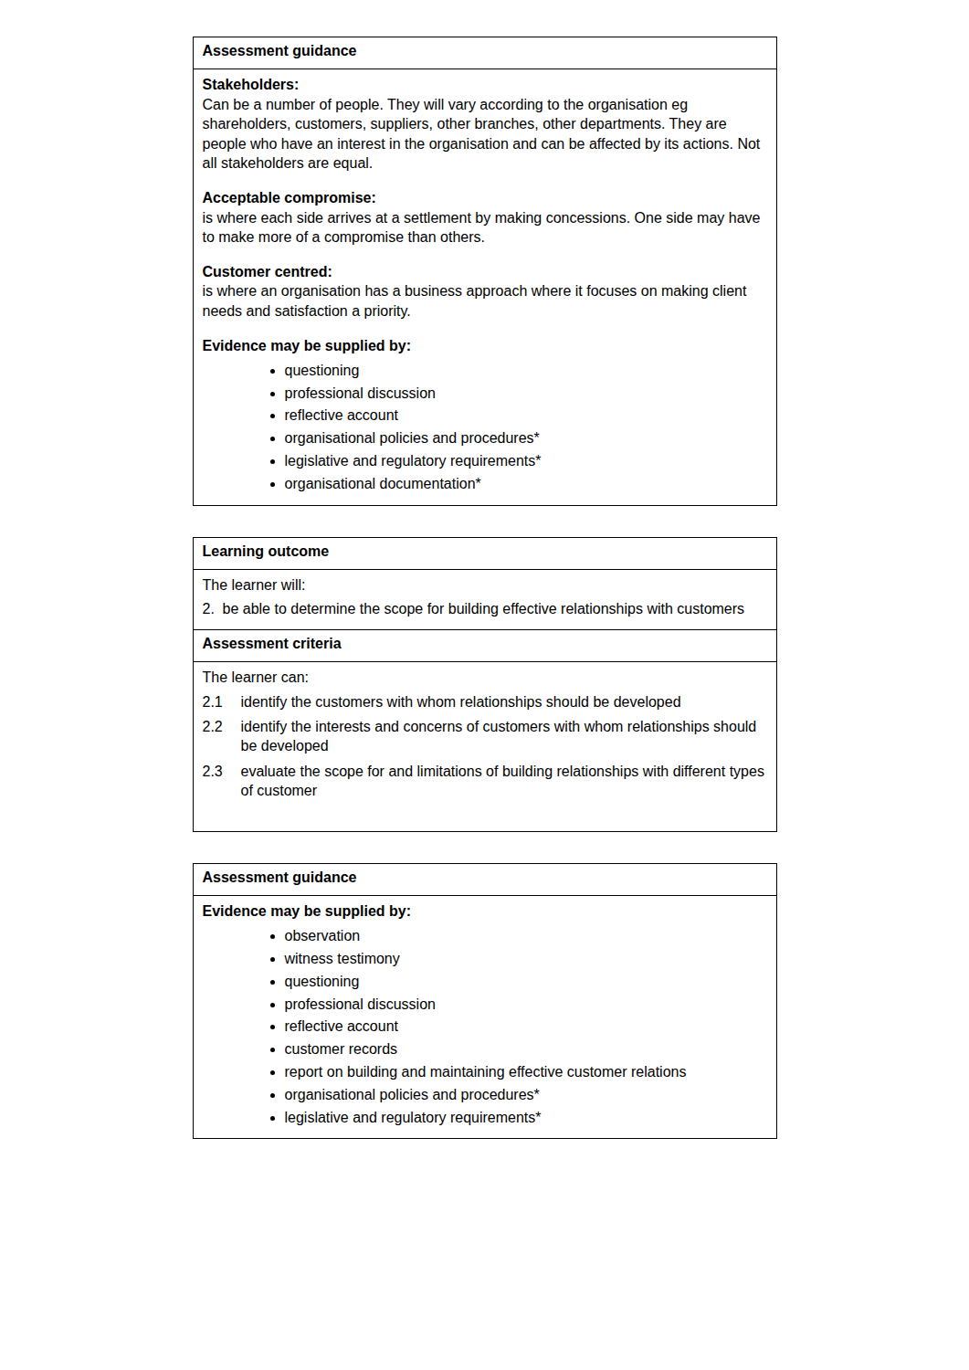| Assessment guidance |
| Stakeholders: Can be a number of people. They will vary according to the organisation eg shareholders, customers, suppliers, other branches, other departments. They are people who have an interest in the organisation and can be affected by its actions. Not all stakeholders are equal. Acceptable compromise: is where each side arrives at a settlement by making concessions. One side may have to make more of a compromise than others. Customer centred: is where an organisation has a business approach where it focuses on making client needs and satisfaction a priority. Evidence may be supplied by: questioning professional discussion reflective account organisational policies and procedures* legislative and regulatory requirements* organisational documentation* |
| Learning outcome |
| The learner will: 2. be able to determine the scope for building effective relationships with customers |
| Assessment criteria |
| The learner can: 2.1 identify the customers with whom relationships should be developed 2.2 identify the interests and concerns of customers with whom relationships should be developed 2.3 evaluate the scope for and limitations of building relationships with different types of customer |
| Assessment guidance |
| Evidence may be supplied by: observation witness testimony questioning professional discussion reflective account customer records report on building and maintaining effective customer relations organisational policies and procedures* legislative and regulatory requirements* |